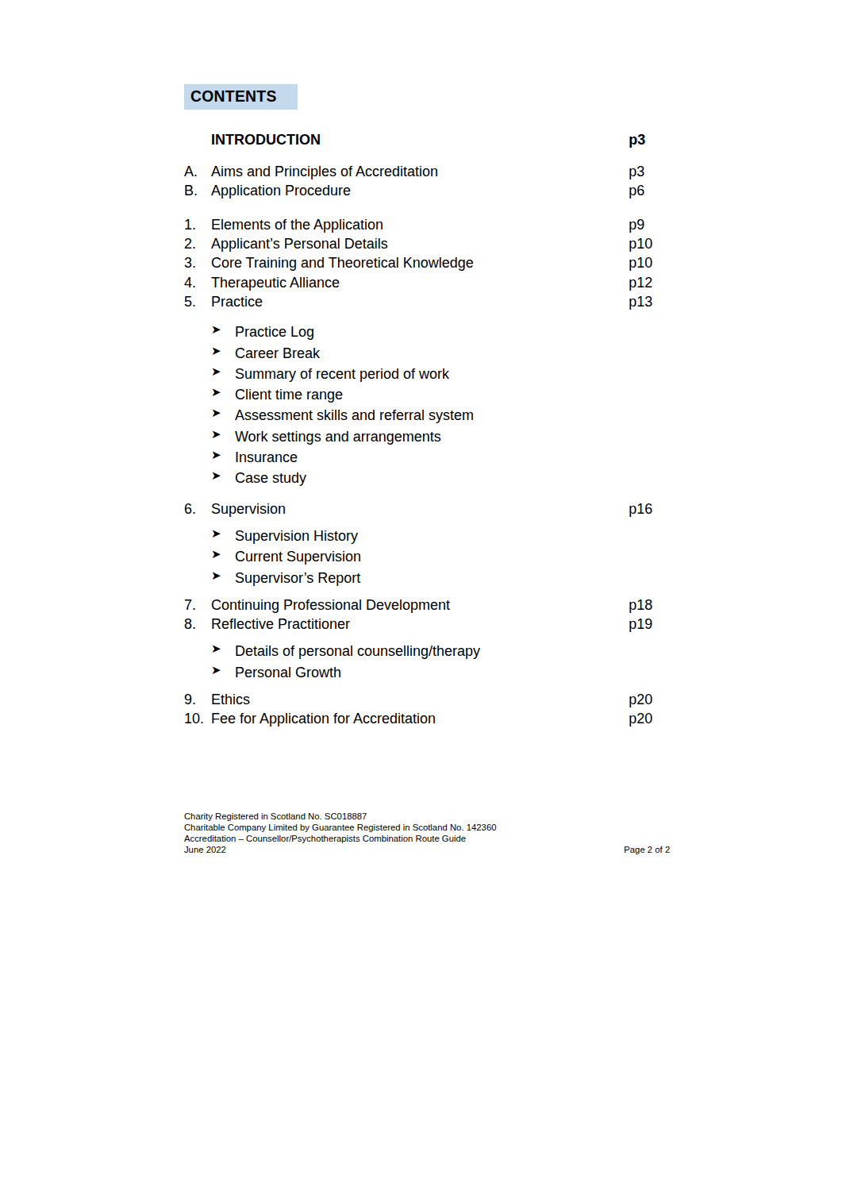CONTENTS
| | INTRODUCTION | p3 |
| A. | Aims and Principles of Accreditation | p3 |
| B. | Application Procedure | p6 |
| 1. | Elements of the Application | p9 |
| 2. | Applicant’s Personal Details | p10 |
| 3. | Core Training and Theoretical Knowledge | p10 |
| 4. | Therapeutic Alliance | p12 |
| 5. | Practice | p13 |
Practice Log
Career Break
Summary of recent period of work
Client time range
Assessment skills and referral system
Work settings and arrangements
Insurance
Case study
| 6. | Supervision | p16 |
Supervision History
Current Supervision
Supervisor’s Report
| 7. | Continuing Professional Development | p18 |
| 8. | Reflective Practitioner | p19 |
Details of personal counselling/therapy
Personal Growth
| 9. | Ethics | p20 |
| 10. | Fee for Application for Accreditation | p20 |
Charity Registered in Scotland No. SC018887
Charitable Company Limited by Guarantee Registered in Scotland No. 142360
Accreditation – Counsellor/Psychotherapists Combination Route Guide
Page 2 of 2 June 2022